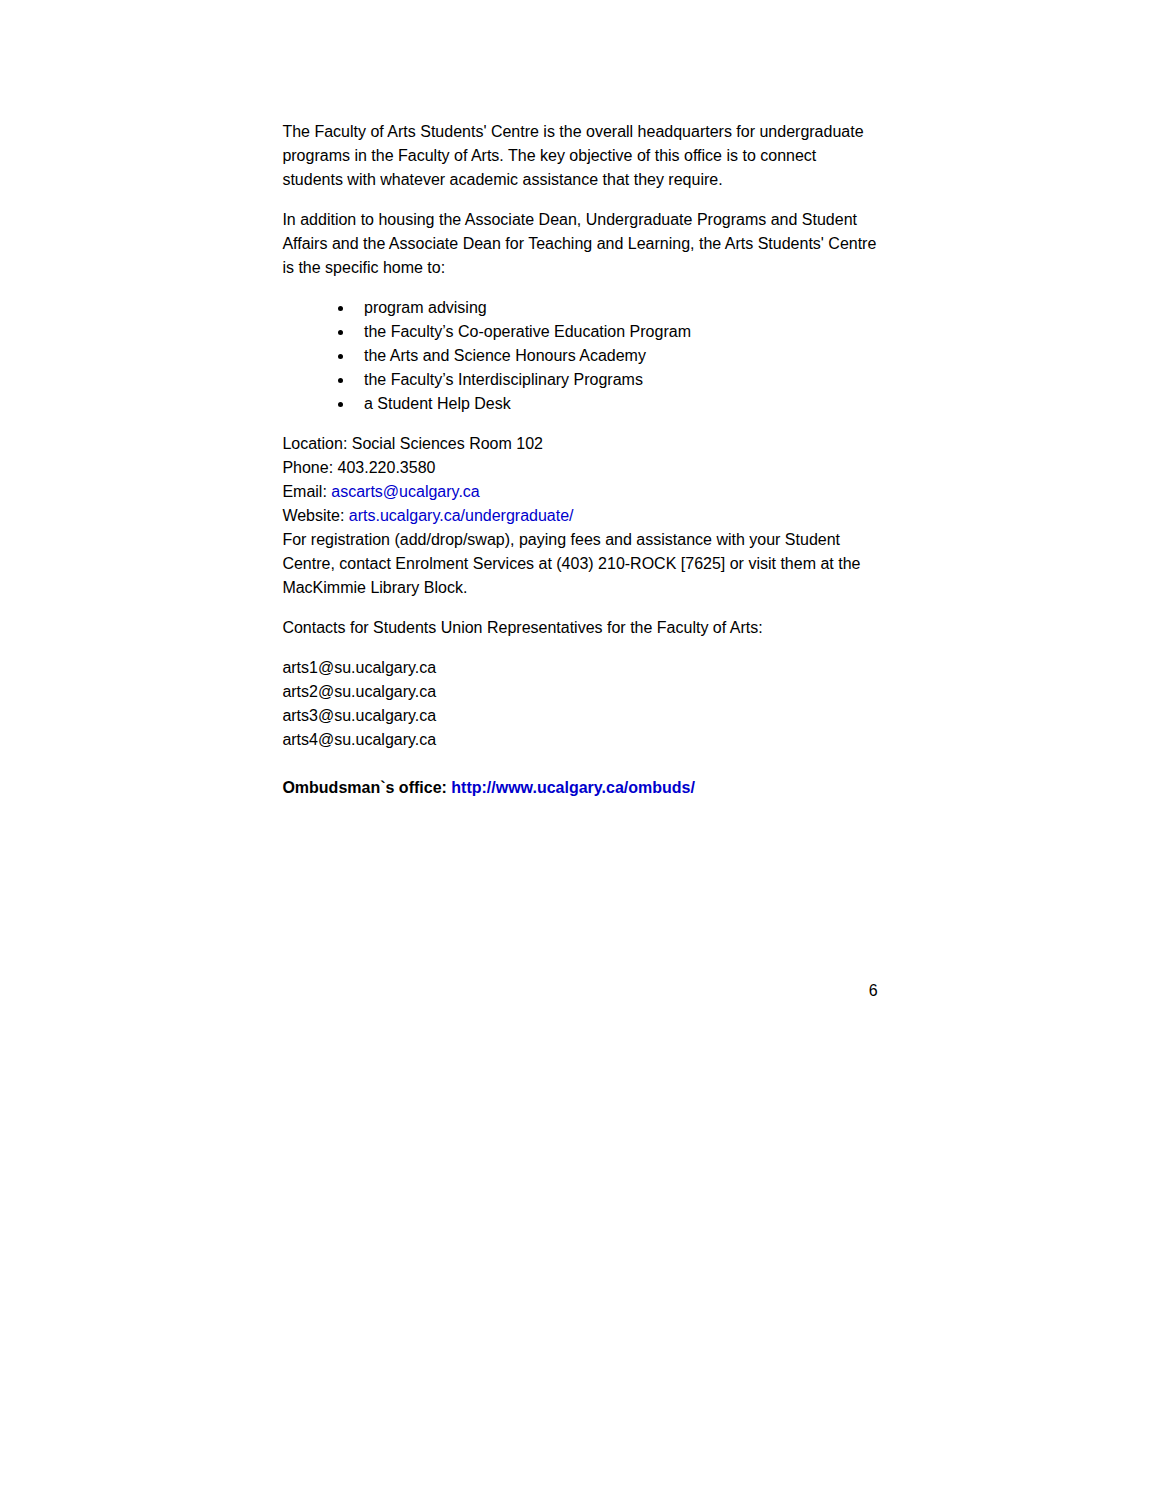The Faculty of Arts Students' Centre is the overall headquarters for undergraduate programs in the Faculty of Arts. The key objective of this office is to connect students with whatever academic assistance that they require.
In addition to housing the Associate Dean, Undergraduate Programs and Student Affairs and the Associate Dean for Teaching and Learning, the Arts Students' Centre is the specific home to:
program advising
the Faculty’s Co-operative Education Program
the Arts and Science Honours Academy
the Faculty’s Interdisciplinary Programs
a Student Help Desk
Location: Social Sciences Room 102
Phone: 403.220.3580
Email: ascarts@ucalgary.ca
Website: arts.ucalgary.ca/undergraduate/
For registration (add/drop/swap), paying fees and assistance with your Student Centre, contact Enrolment Services at (403) 210-ROCK [7625] or visit them at the MacKimmie Library Block.
Contacts for Students Union Representatives for the Faculty of Arts:
arts1@su.ucalgary.ca
arts2@su.ucalgary.ca
arts3@su.ucalgary.ca
arts4@su.ucalgary.ca
Ombudsman`s office: http://www.ucalgary.ca/ombuds/
6